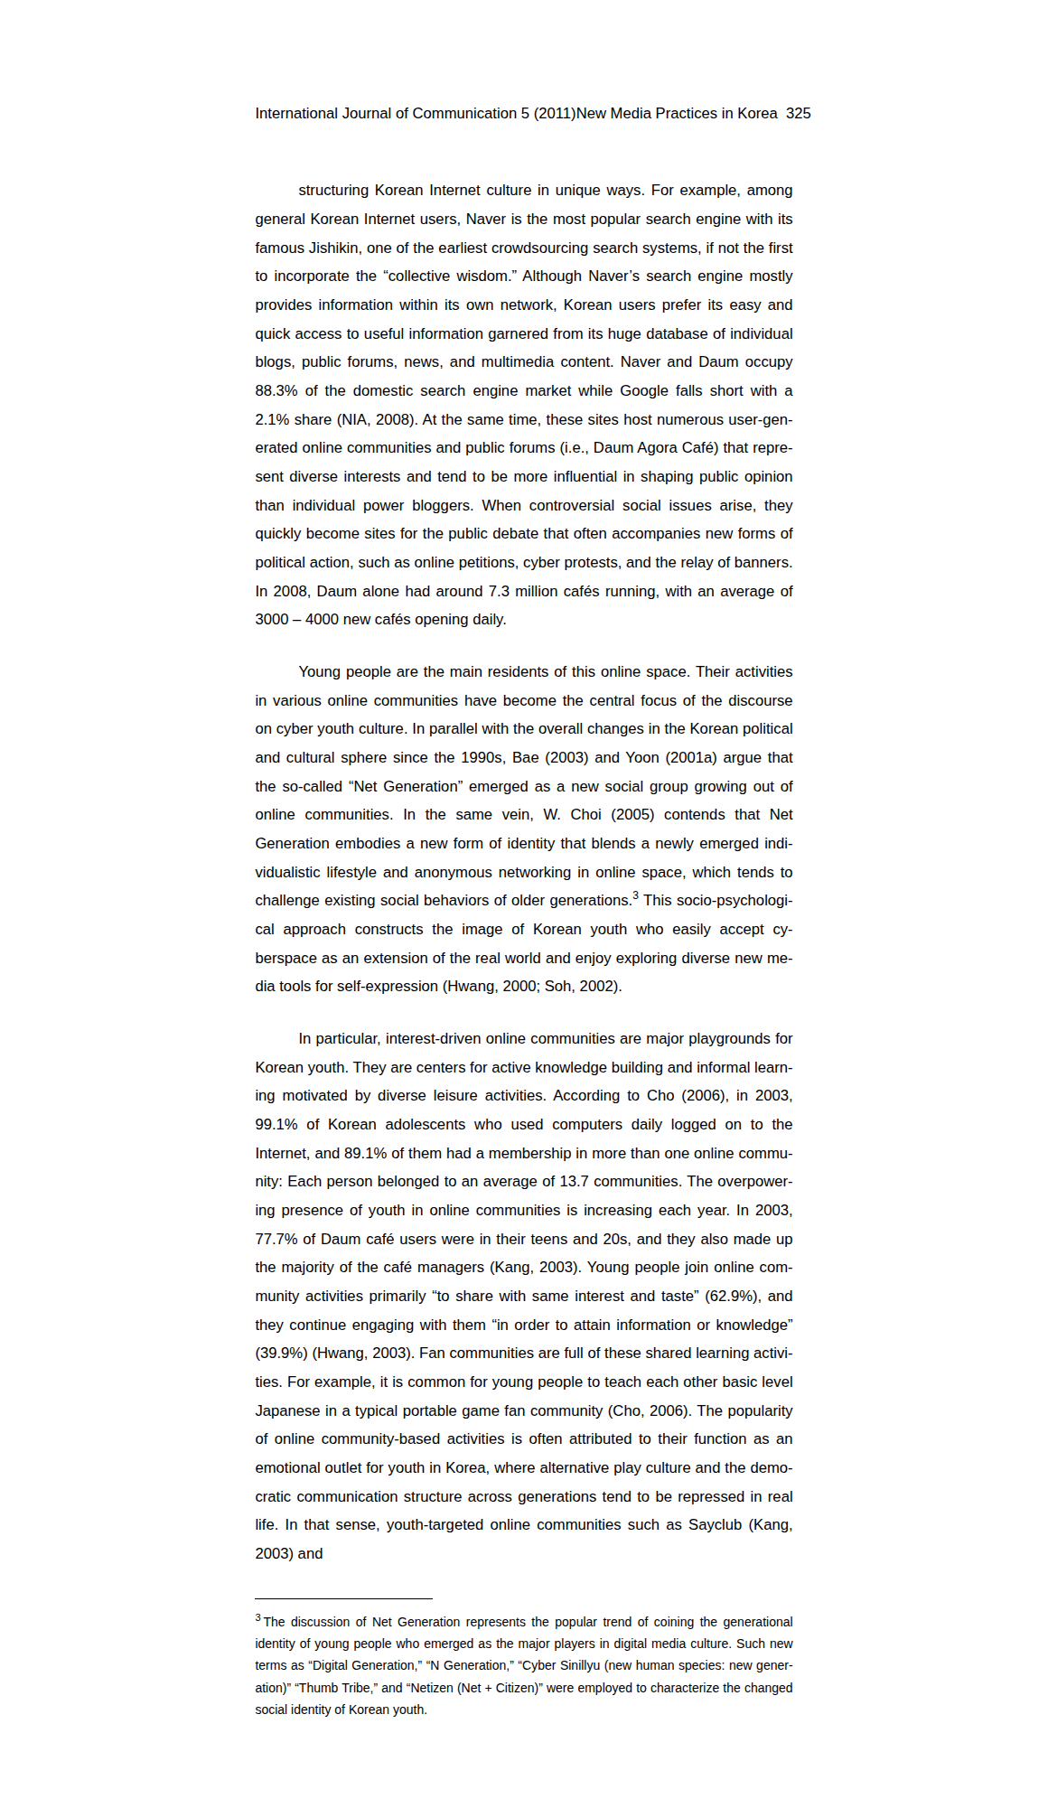International Journal of Communication 5 (2011) New Media Practices in Korea 325
structuring Korean Internet culture in unique ways. For example, among general Korean Internet users, Naver is the most popular search engine with its famous Jishikin, one of the earliest crowdsourcing search systems, if not the first to incorporate the “collective wisdom.” Although Naver’s search engine mostly provides information within its own network, Korean users prefer its easy and quick access to useful information garnered from its huge database of individual blogs, public forums, news, and multimedia content. Naver and Daum occupy 88.3% of the domestic search engine market while Google falls short with a 2.1% share (NIA, 2008). At the same time, these sites host numerous user-generated online communities and public forums (i.e., Daum Agora Café) that represent diverse interests and tend to be more influential in shaping public opinion than individual power bloggers. When controversial social issues arise, they quickly become sites for the public debate that often accompanies new forms of political action, such as online petitions, cyber protests, and the relay of banners. In 2008, Daum alone had around 7.3 million cafés running, with an average of 3000 – 4000 new cafés opening daily.
Young people are the main residents of this online space. Their activities in various online communities have become the central focus of the discourse on cyber youth culture. In parallel with the overall changes in the Korean political and cultural sphere since the 1990s, Bae (2003) and Yoon (2001a) argue that the so-called “Net Generation” emerged as a new social group growing out of online communities. In the same vein, W. Choi (2005) contends that Net Generation embodies a new form of identity that blends a newly emerged individualistic lifestyle and anonymous networking in online space, which tends to challenge existing social behaviors of older generations.3 This socio-psychological approach constructs the image of Korean youth who easily accept cyberspace as an extension of the real world and enjoy exploring diverse new media tools for self-expression (Hwang, 2000; Soh, 2002).
In particular, interest-driven online communities are major playgrounds for Korean youth. They are centers for active knowledge building and informal learning motivated by diverse leisure activities. According to Cho (2006), in 2003, 99.1% of Korean adolescents who used computers daily logged on to the Internet, and 89.1% of them had a membership in more than one online community: Each person belonged to an average of 13.7 communities. The overpowering presence of youth in online communities is increasing each year. In 2003, 77.7% of Daum café users were in their teens and 20s, and they also made up the majority of the café managers (Kang, 2003). Young people join online community activities primarily “to share with same interest and taste” (62.9%), and they continue engaging with them “in order to attain information or knowledge” (39.9%) (Hwang, 2003). Fan communities are full of these shared learning activities. For example, it is common for young people to teach each other basic level Japanese in a typical portable game fan community (Cho, 2006). The popularity of online community-based activities is often attributed to their function as an emotional outlet for youth in Korea, where alternative play culture and the democratic communication structure across generations tend to be repressed in real life. In that sense, youth-targeted online communities such as Sayclub (Kang, 2003) and
3 The discussion of Net Generation represents the popular trend of coining the generational identity of young people who emerged as the major players in digital media culture. Such new terms as “Digital Generation,” “N Generation,” “Cyber Sinillyu (new human species: new generation)” “Thumb Tribe,” and “Netizen (Net + Citizen)” were employed to characterize the changed social identity of Korean youth.